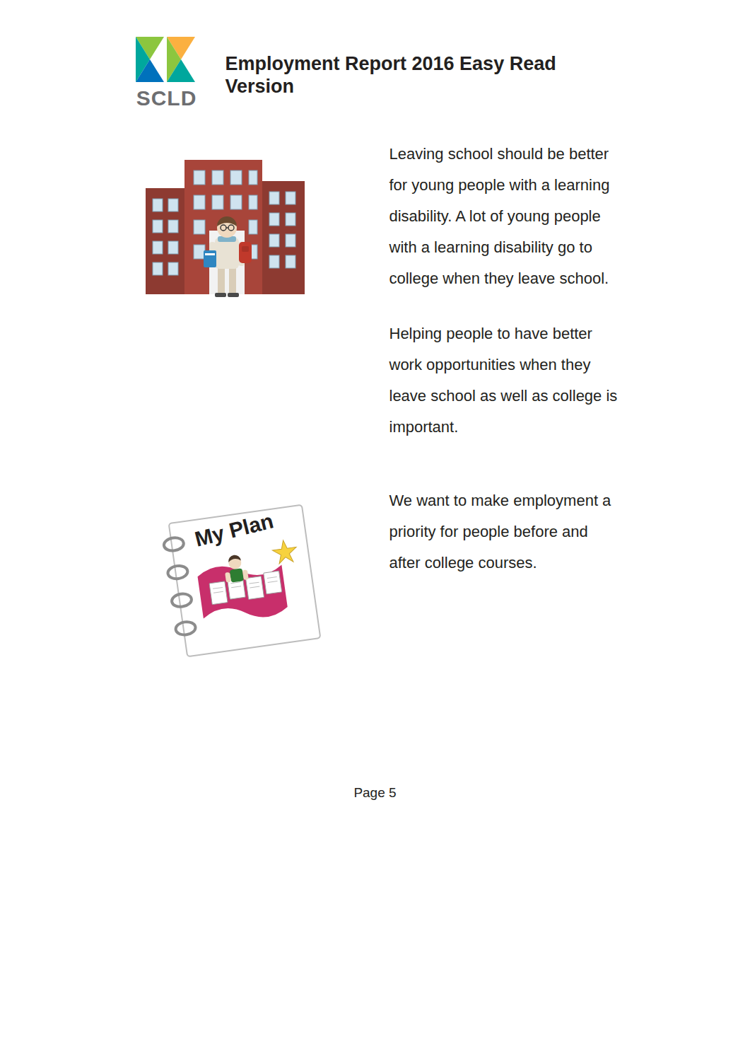SCLD
Employment Report 2016 Easy Read Version
Leaving school should be better for young people with a learning disability. A lot of young people with a learning disability go to college when they leave school.
Helping people to have better work opportunities when they leave school as well as college is important.
My Plan
We want to make employment a priority for people before and after college courses.
Page 5